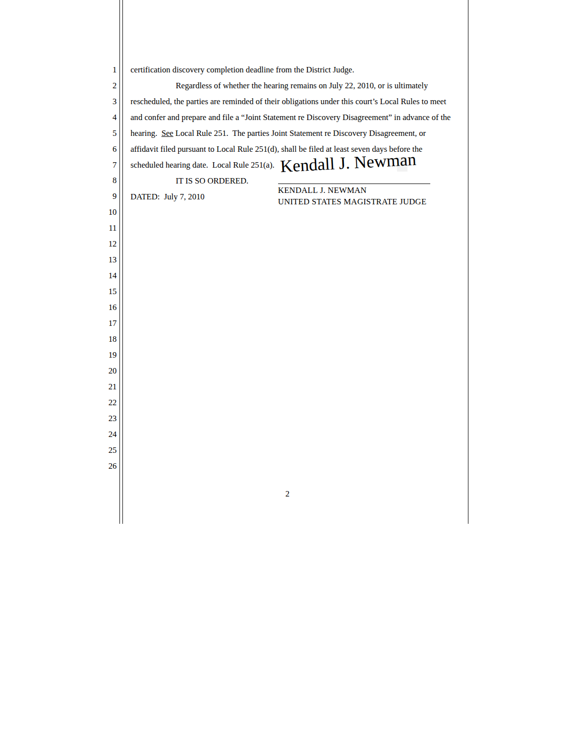1
2
3
4
5
6
7
8
9
10
11
12
13
14
15
16
17
18
19
20
21
22
23
24
25
26
certification discovery completion deadline from the District Judge.
Regardless of whether the hearing remains on July 22, 2010, or is ultimately
rescheduled, the parties are reminded of their obligations under this court’s Local Rules to meet
and confer and prepare and file a “Joint Statement re Discovery Disagreement” in advance of the
hearing. See Local Rule 251. The parties Joint Statement re Discovery Disagreement, or
affidavit filed pursuant to Local Rule 251(d), shall be filed at least seven days before the
scheduled hearing date. Local Rule 251(a).
IT IS SO ORDERED.
DATED: July 7, 2010
Kendall J. Newman
KENDALL J. NEWMAN
UNITED STATES MAGISTRATE JUDGE
2